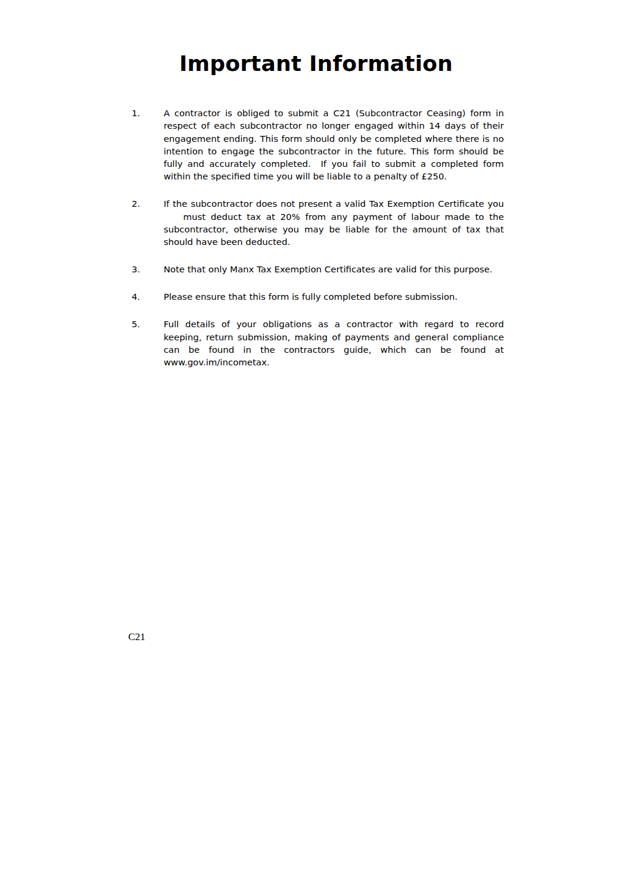Important Information
1. A contractor is obliged to submit a C21 (Subcontractor Ceasing) form in respect of each subcontractor no longer engaged within 14 days of their engagement ending. This form should only be completed where there is no intention to engage the subcontractor in the future. This form should be fully and accurately completed. If you fail to submit a completed form within the specified time you will be liable to a penalty of £250.
2. If the subcontractor does not present a valid Tax Exemption Certificate you must deduct tax at 20% from any payment of labour made to the subcontractor, otherwise you may be liable for the amount of tax that should have been deducted.
3. Note that only Manx Tax Exemption Certificates are valid for this purpose.
4. Please ensure that this form is fully completed before submission.
5. Full details of your obligations as a contractor with regard to record keeping, return submission, making of payments and general compliance can be found in the contractors guide, which can be found at www.gov.im/incometax.
C21